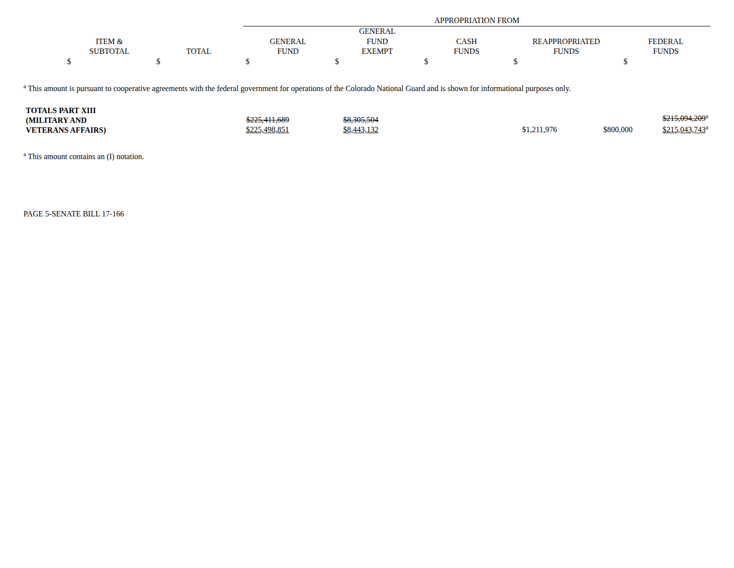| | | | APPROPRIATION FROM |
| | ITEM & SUBTOTAL | TOTAL | GENERAL FUND | GENERAL FUND EXEMPT | CASH FUNDS | REAPPROPRIATED FUNDS | FEDERAL FUNDS |
| | $ | $ | $ | $ | $ | $ | $ |
a This amount is pursuant to cooperative agreements with the federal government for operations of the Colorado National Guard and is shown for informational purposes only.
| TOTALS PART XIII (MILITARY AND VETERANS AFFAIRS) | $225,411,689 $225,498,851 | $8,305,504 $8,443,132 | | $1,211,976 | $800,000 | $215,094,209 a $215,043,743 a |
a This amount contains an (I) notation.
PAGE 5-SENATE BILL 17-166